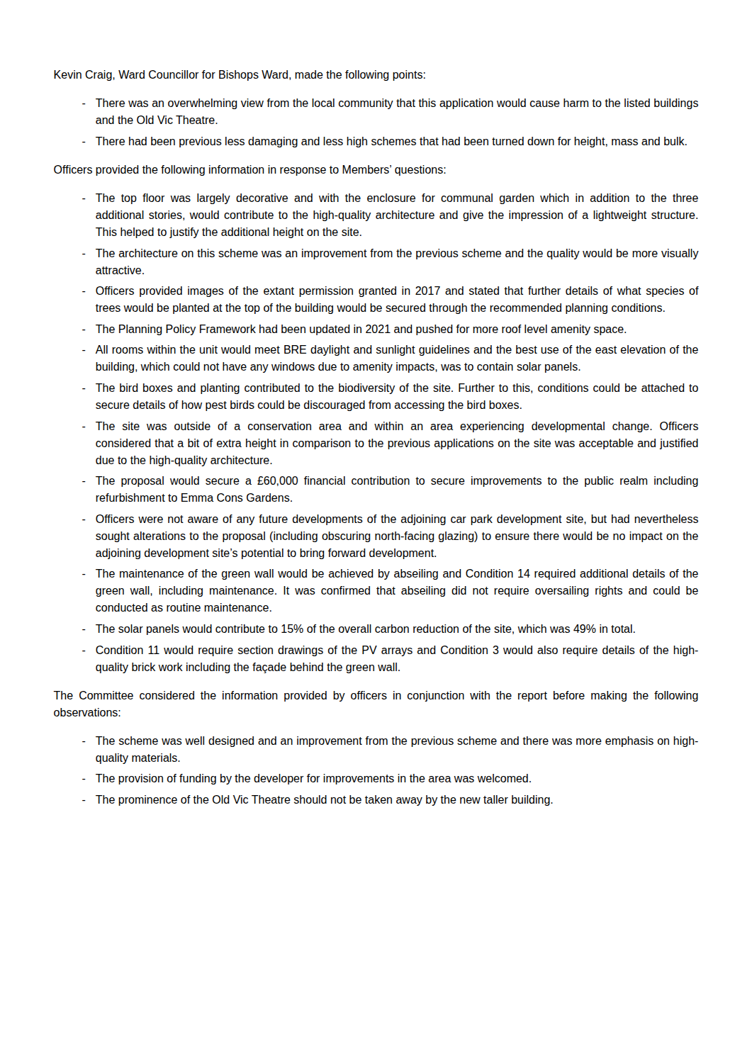Kevin Craig, Ward Councillor for Bishops Ward, made the following points:
There was an overwhelming view from the local community that this application would cause harm to the listed buildings and the Old Vic Theatre.
There had been previous less damaging and less high schemes that had been turned down for height, mass and bulk.
Officers provided the following information in response to Members’ questions:
The top floor was largely decorative and with the enclosure for communal garden which in addition to the three additional stories, would contribute to the high-quality architecture and give the impression of a lightweight structure. This helped to justify the additional height on the site.
The architecture on this scheme was an improvement from the previous scheme and the quality would be more visually attractive.
Officers provided images of the extant permission granted in 2017 and stated that further details of what species of trees would be planted at the top of the building would be secured through the recommended planning conditions.
The Planning Policy Framework had been updated in 2021 and pushed for more roof level amenity space.
All rooms within the unit would meet BRE daylight and sunlight guidelines and the best use of the east elevation of the building, which could not have any windows due to amenity impacts, was to contain solar panels.
The bird boxes and planting contributed to the biodiversity of the site. Further to this, conditions could be attached to secure details of how pest birds could be discouraged from accessing the bird boxes.
The site was outside of a conservation area and within an area experiencing developmental change. Officers considered that a bit of extra height in comparison to the previous applications on the site was acceptable and justified due to the high-quality architecture.
The proposal would secure a £60,000 financial contribution to secure improvements to the public realm including refurbishment to Emma Cons Gardens.
Officers were not aware of any future developments of the adjoining car park development site, but had nevertheless sought alterations to the proposal (including obscuring north-facing glazing) to ensure there would be no impact on the adjoining development site’s potential to bring forward development.
The maintenance of the green wall would be achieved by abseiling and Condition 14 required additional details of the green wall, including maintenance. It was confirmed that abseiling did not require oversailing rights and could be conducted as routine maintenance.
The solar panels would contribute to 15% of the overall carbon reduction of the site, which was 49% in total.
Condition 11 would require section drawings of the PV arrays and Condition 3 would also require details of the high-quality brick work including the façade behind the green wall.
The Committee considered the information provided by officers in conjunction with the report before making the following observations:
The scheme was well designed and an improvement from the previous scheme and there was more emphasis on high-quality materials.
The provision of funding by the developer for improvements in the area was welcomed.
The prominence of the Old Vic Theatre should not be taken away by the new taller building.